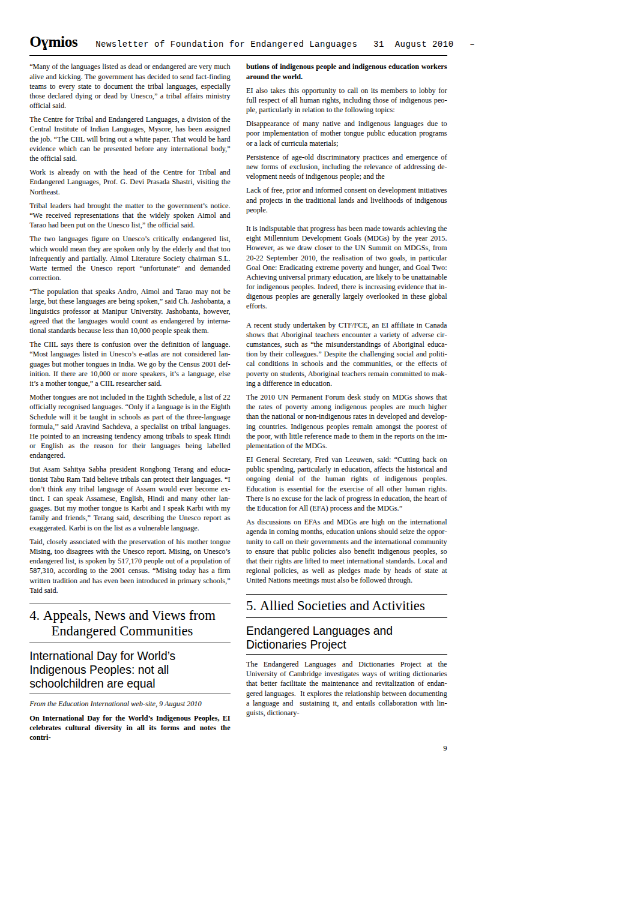Oɣmios
Newsletter of Foundation for Endangered Languages 31 August 2010 –
“Many of the languages listed as dead or endangered are very much alive and kicking. The government has decided to send fact-finding teams to every state to document the tribal languages, especially those declared dying or dead by Unesco,” a tribal affairs ministry official said.
The Centre for Tribal and Endangered Languages, a division of the Central Institute of Indian Languages, Mysore, has been assigned the job. “The CIIL will bring out a white paper. That would be hard evidence which can be presented before any international body,” the official said.
Work is already on with the head of the Centre for Tribal and Endangered Languages, Prof. G. Devi Prasada Shastri, visiting the Northeast.
Tribal leaders had brought the matter to the government’s notice. “We received representations that the widely spoken Aimol and Tarao had been put on the Unesco list,” the official said.
The two languages figure on Unesco’s critically endangered list, which would mean they are spoken only by the elderly and that too infrequently and partially. Aimol Literature Society chairman S.L. Warte termed the Unesco report “unfortunate” and demanded correction.
“The population that speaks Andro, Aimol and Tarao may not be large, but these languages are being spoken,” said Ch. Jashobanta, a linguistics professor at Manipur University. Jashobanta, however, agreed that the languages would count as endangered by international standards because less than 10,000 people speak them.
The CIIL says there is confusion over the definition of language. “Most languages listed in Unesco’s e-atlas are not considered languages but mother tongues in India. We go by the Census 2001 definition. If there are 10,000 or more speakers, it’s a language, else it’s a mother tongue,” a CIIL researcher said.
Mother tongues are not included in the Eighth Schedule, a list of 22 officially recognised languages. “Only if a language is in the Eighth Schedule will it be taught in schools as part of the three-language formula,’’ said Aravind Sachdeva, a specialist on tribal languages. He pointed to an increasing tendency among tribals to speak Hindi or English as the reason for their languages being labelled endangered.
But Asam Sahitya Sabha president Rongbong Terang and educationist Tabu Ram Taid believe tribals can protect their languages. “I don’t think any tribal language of Assam would ever become extinct. I can speak Assamese, English, Hindi and many other languages. But my mother tongue is Karbi and I speak Karbi with my family and friends,” Terang said, describing the Unesco report as exaggerated. Karbi is on the list as a vulnerable language.
Taid, closely associated with the preservation of his mother tongue Mising, too disagrees with the Unesco report. Mising, on Unesco’s endangered list, is spoken by 517,170 people out of a population of 587,310, according to the 2001 census. “Mising today has a firm written tradition and has even been introduced in primary schools,” Taid said.
4. Appeals, News and Views from Endangered Communities
International Day for World’s Indigenous Peoples: not all schoolchildren are equal
From the Education International web-site, 9 August 2010
On International Day for the World’s Indigenous Peoples, EI celebrates cultural diversity in all its forms and notes the contri-
butions of indigenous people and indigenous education workers around the world.
EI also takes this opportunity to call on its members to lobby for full respect of all human rights, including those of indigenous people, particularly in relation to the following topics:
Disappearance of many native and indigenous languages due to poor implementation of mother tongue public education programs or a lack of curricula materials;
Persistence of age-old discriminatory practices and emergence of new forms of exclusion, including the relevance of addressing development needs of indigenous people; and the
Lack of free, prior and informed consent on development initiatives and projects in the traditional lands and livelihoods of indigenous people.
It is indisputable that progress has been made towards achieving the eight Millennium Development Goals (MDGs) by the year 2015. However, as we draw closer to the UN Summit on MDGSs, from 20-22 September 2010, the realisation of two goals, in particular Goal One: Eradicating extreme poverty and hunger, and Goal Two: Achieving universal primary education, are likely to be unattainable for indigenous peoples. Indeed, there is increasing evidence that indigenous peoples are generally largely overlooked in these global efforts.
A recent study undertaken by CTF/FCE, an EI affiliate in Canada shows that Aboriginal teachers encounter a variety of adverse circumstances, such as “the misunderstandings of Aboriginal education by their colleagues.” Despite the challenging social and political conditions in schools and the communities, or the effects of poverty on students, Aboriginal teachers remain committed to making a difference in education.
The 2010 UN Permanent Forum desk study on MDGs shows that the rates of poverty among indigenous peoples are much higher than the national or non-indigenous rates in developed and developing countries. Indigenous peoples remain amongst the poorest of the poor, with little reference made to them in the reports on the implementation of the MDGs.
EI General Secretary, Fred van Leeuwen, said: “Cutting back on public spending, particularly in education, affects the historical and ongoing denial of the human rights of indigenous peoples. Education is essential for the exercise of all other human rights. There is no excuse for the lack of progress in education, the heart of the Education for All (EFA) process and the MDGs.”
As discussions on EFAs and MDGs are high on the international agenda in coming months, education unions should seize the opportunity to call on their governments and the international community to ensure that public policies also benefit indigenous peoples, so that their rights are lifted to meet international standards. Local and regional policies, as well as pledges made by heads of state at United Nations meetings must also be followed through.
5. Allied Societies and Activities
Endangered Languages and Dictionaries Project
The Endangered Languages and Dictionaries Project at the University of Cambridge investigates ways of writing dictionaries that better facilitate the maintenance and revitalization of endangered languages. It explores the relationship between documenting a language and sustaining it, and entails collaboration with linguists, dictionary-
9